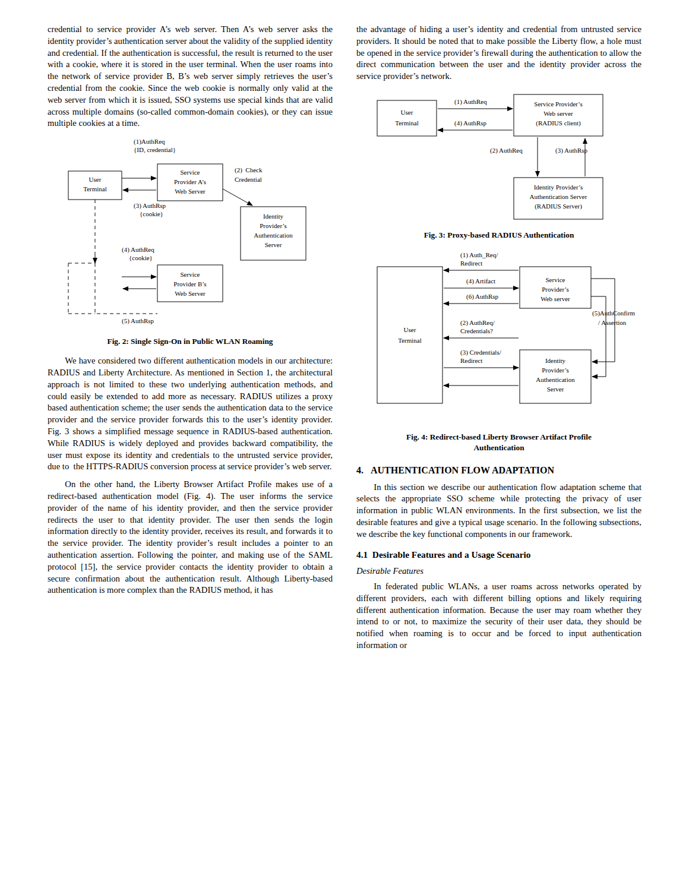credential to service provider A’s web server. Then A’s web server asks the identity provider’s authentication server about the validity of the supplied identity and credential. If the authentication is successful, the result is returned to the user with a cookie, where it is stored in the user terminal. When the user roams into the network of service provider B, B’s web server simply retrieves the user’s credential from the cookie. Since the web cookie is normally only valid at the web server from which it is issued, SSO systems use special kinds that are valid across multiple domains (so-called common-domain cookies), or they can issue multiple cookies at a time.
(1)AuthReq {ID, credential} User Terminal Service Provider A’s Web Server (2) Check Credential Identity Provider’s Authentication Server (3) AuthRsp {cookie} (4) AuthReq {cookie} Service Provider B’s Web Server (5) AuthRsp
Fig. 2: Single Sign-On in Public WLAN Roaming
We have considered two different authentication models in our architecture: RADIUS and Liberty Architecture. As mentioned in Section 1, the architectural approach is not limited to these two underlying authentication methods, and could easily be extended to add more as necessary. RADIUS utilizes a proxy based authentication scheme; the user sends the authentication data to the service provider and the service provider forwards this to the user’s identity provider. Fig. 3 shows a simplified message sequence in RADIUS-based authentication. While RADIUS is widely deployed and provides backward compatibility, the user must expose its identity and credentials to the untrusted service provider, due to the HTTPS-RADIUS conversion process at service provider’s web server.
On the other hand, the Liberty Browser Artifact Profile makes use of a redirect-based authentication model (Fig. 4). The user informs the service provider of the name of his identity provider, and then the service provider redirects the user to that identity provider. The user then sends the login information directly to the identity provider, receives its result, and forwards it to the service provider. The identity provider’s result includes a pointer to an authentication assertion. Following the pointer, and making use of the SAML protocol [15], the service provider contacts the identity provider to obtain a secure confirmation about the authentication result. Although Liberty-based authentication is more complex than the RADIUS method, it has
the advantage of hiding a user’s identity and credential from untrusted service providers. It should be noted that to make possible the Liberty flow, a hole must be opened in the service provider’s firewall during the authentication to allow the direct communication between the user and the identity provider across the service provider’s network.
User Terminal Service Provider’s Web server (RADIUS client) (1) AuthReq (4) AuthRsp (2) AuthReq (3) AuthRsp Identity Provider’s Authentication Server (RADIUS Server)
Fig. 3: Proxy-based RADIUS Authentication
User Terminal Service Provider’s Web server (1) Auth_Req/ Redirect (4) Artifact (6) AuthRsp Identity Provider’s Authentication Server (2) AuthReq/ Credentials? (3) Credentials/ Redirect (5)AuthConfirm / Assertion
Fig. 4: Redirect-based Liberty Browser Artifact Profile
Authentication
4. AUTHENTICATION FLOW ADAPTATION
In this section we describe our authentication flow adaptation scheme that selects the appropriate SSO scheme while protecting the privacy of user information in public WLAN environments. In the first subsection, we list the desirable features and give a typical usage scenario. In the following subsections, we describe the key functional components in our framework.
4.1 Desirable Features and a Usage Scenario
Desirable Features
In federated public WLANs, a user roams across networks operated by different providers, each with different billing options and likely requiring different authentication information. Because the user may roam whether they intend to or not, to maximize the security of their user data, they should be notified when roaming is to occur and be forced to input authentication information or